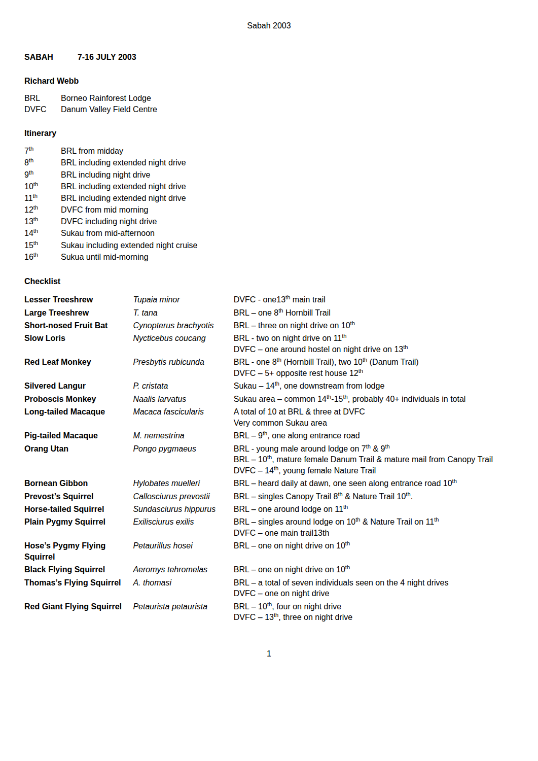Sabah 2003
SABAH7-16 JULY 2003
Richard Webb
BRL Borneo Rainforest Lodge
DVFC Danum Valley Field Centre
Itinerary
| 7 th | BRL from midday |
| 8 th | BRL including extended night drive |
| 9 th | BRL including night drive |
| 10 th | BRL including extended night drive |
| 11 th | BRL including extended night drive |
| 12 th | DVFC from mid morning |
| 13 th | DVFC including night drive |
| 14 th | Sukau from mid-afternoon |
| 15 th | Sukau including extended night cruise |
| 16 th | Sukua until mid-morning |
Checklist
| Lesser Treeshrew | Tupaia minor | DVFC - one13 th main trail |
| Large Treeshrew | T. tana | BRL – one 8 th Hornbill Trail |
| Short-nosed Fruit Bat | Cynopterus brachyotis | BRL – three on night drive on 10 th |
| Slow Loris | Nycticebus coucang | BRL - two on night drive on 11 th DVFC – one around hostel on night drive on 13 th |
| Red Leaf Monkey | Presbytis rubicunda | BRL - one 8 th (Hornbill Trail), two 10 th (Danum Trail) DVFC – 5+ opposite rest house 12 th |
| Silvered Langur | P. cristata | Sukau – 14 th , one downstream from lodge |
| Proboscis Monkey | Naalis larvatus | Sukau area – common 14 th -15 th , probably 40+ individuals in total |
| Long-tailed Macaque | Macaca fascicularis | A total of 10 at BRL & three at DVFC Very common Sukau area |
| Pig-tailed Macaque | M. nemestrina | BRL – 9 th , one along entrance road |
| Orang Utan | Pongo pygmaeus | BRL - young male around lodge on 7 th & 9 th BRL – 10 th , mature female Danum Trail & mature mail from Canopy Trail DVFC – 14 th , young female Nature Trail |
| Bornean Gibbon | Hylobates muelleri | BRL – heard daily at dawn, one seen along entrance road 10 th |
| Prevost’s Squirrel | Callosciurus prevostii | BRL – singles Canopy Trail 8 th & Nature Trail 10 th . |
| Horse-tailed Squirrel | Sundasciurus hippurus | BRL – one around lodge on 11 th |
| Plain Pygmy Squirrel | Exilisciurus exilis | BRL – singles around lodge on 10 th & Nature Trail on 11 th DVFC – one main trail13th |
| Hose’s Pygmy Flying Squirrel | Petaurillus hosei | BRL – one on night drive on 10 th |
| Black Flying Squirrel | Aeromys tehromelas | BRL – one on night drive on 10 th |
| Thomas’s Flying Squirrel | A. thomasi | BRL – a total of seven individuals seen on the 4 night drives DVFC – one on night drive |
| Red Giant Flying Squirrel | Petaurista petaurista | BRL – 10 th , four on night drive DVFC – 13 th , three on night drive |
1